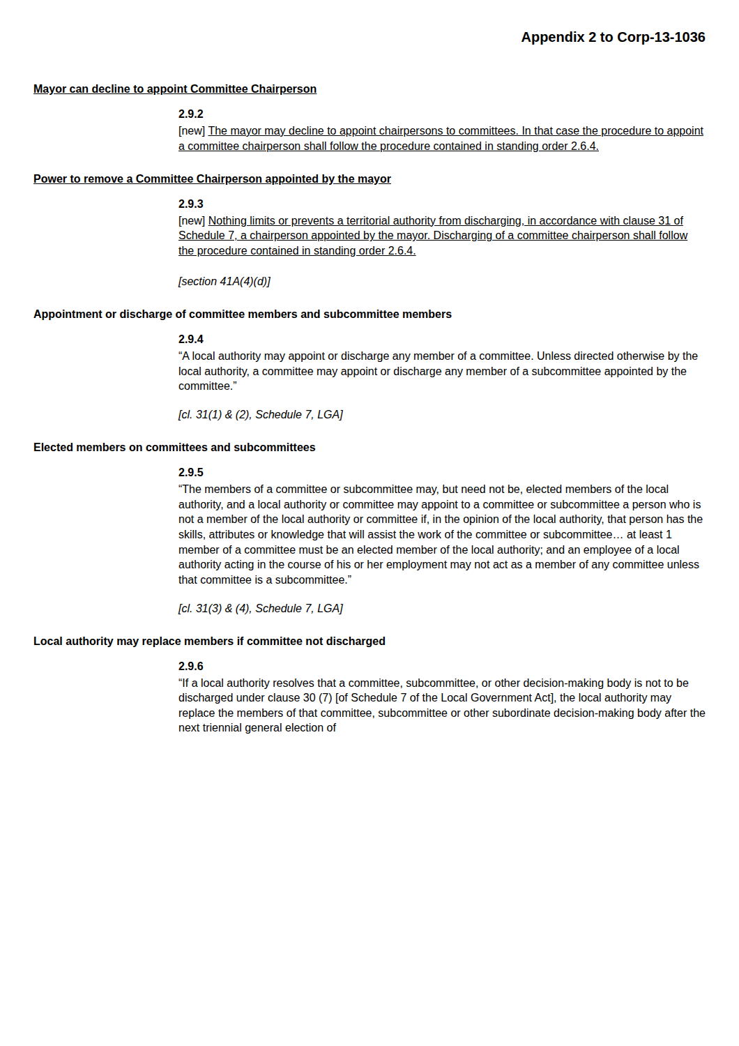Appendix 2 to Corp-13-1036
Mayor can decline to appoint Committee Chairperson
2.9.2
[new] The mayor may decline to appoint chairpersons to committees. In that case the procedure to appoint a committee chairperson shall follow the procedure contained in standing order 2.6.4.
Power to remove a Committee Chairperson appointed by the mayor
2.9.3
[new] Nothing limits or prevents a territorial authority from discharging, in accordance with clause 31 of Schedule 7, a chairperson appointed by the mayor. Discharging of a committee chairperson shall follow the procedure contained in standing order 2.6.4.
[section 41A(4)(d)]
Appointment or discharge of committee members and subcommittee members
2.9.4
“A local authority may appoint or discharge any member of a committee. Unless directed otherwise by the local authority, a committee may appoint or discharge any member of a subcommittee appointed by the committee.”
[cl. 31(1) & (2), Schedule 7, LGA]
Elected members on committees and subcommittees
2.9.5
“The members of a committee or subcommittee may, but need not be, elected members of the local authority, and a local authority or committee may appoint to a committee or subcommittee a person who is not a member of the local authority or committee if, in the opinion of the local authority, that person has the skills, attributes or knowledge that will assist the work of the committee or subcommittee… at least 1 member of a committee must be an elected member of the local authority; and an employee of a local authority acting in the course of his or her employment may not act as a member of any committee unless that committee is a subcommittee.”
[cl. 31(3) & (4), Schedule 7, LGA]
Local authority may replace members if committee not discharged
2.9.6
“If a local authority resolves that a committee, subcommittee, or other decision-making body is not to be discharged under clause 30 (7) [of Schedule 7 of the Local Government Act], the local authority may replace the members of that committee, subcommittee or other subordinate decision-making body after the next triennial general election of